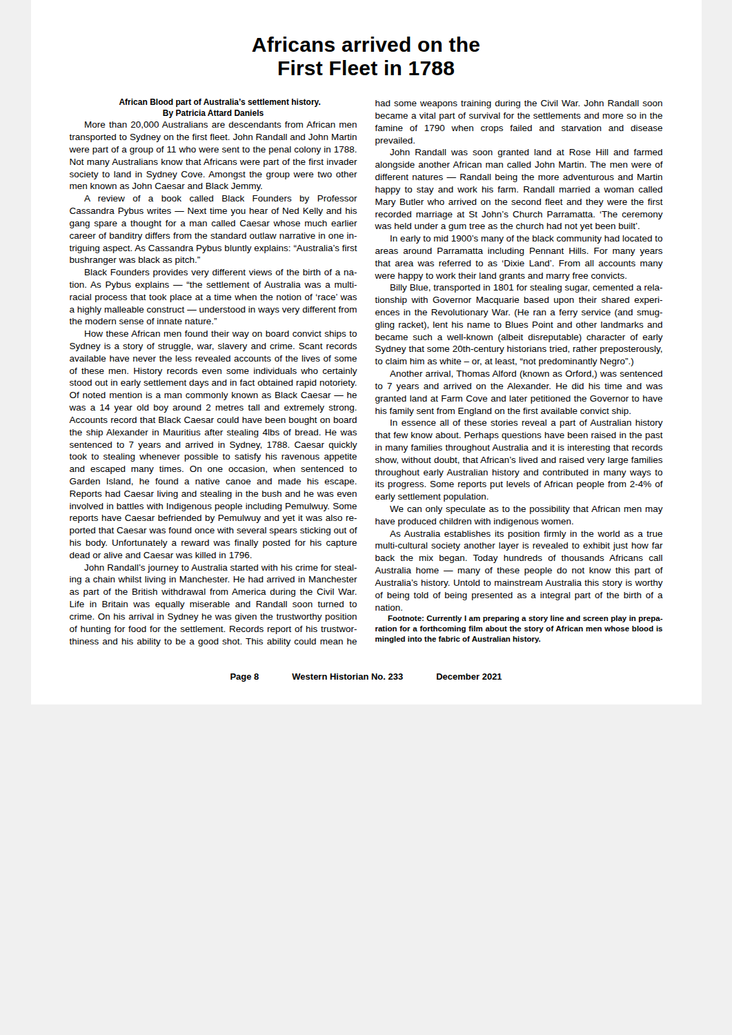Africans arrived on the
First Fleet in 1788
African Blood part of Australia’s settlement history.
By Patricia Attard Daniels
More than 20,000 Australians are descendants from African men transported to Sydney on the first fleet. John Randall and John Martin were part of a group of 11 who were sent to the penal colony in 1788. Not many Australians know that Africans were part of the first invader society to land in Sydney Cove. Amongst the group were two other men known as John Caesar and Black Jemmy.
A review of a book called Black Founders by Professor Cassandra Pybus writes — Next time you hear of Ned Kelly and his gang spare a thought for a man called Caesar whose much earlier career of banditry differs from the standard outlaw narrative in one intriguing aspect. As Cassandra Pybus bluntly explains: “Australia’s first bushranger was black as pitch.”
Black Founders provides very different views of the birth of a nation. As Pybus explains — “the settlement of Australia was a multi-racial process that took place at a time when the notion of ‘race’ was a highly malleable construct — understood in ways very different from the modern sense of innate nature.”
How these African men found their way on board convict ships to Sydney is a story of struggle, war, slavery and crime. Scant records available have never the less revealed accounts of the lives of some of these men. History records even some individuals who certainly stood out in early settlement days and in fact obtained rapid notoriety. Of noted mention is a man commonly known as Black Caesar — he was a 14 year old boy around 2 metres tall and extremely strong. Accounts record that Black Caesar could have been bought on board the ship Alexander in Mauritius after stealing 4lbs of bread. He was sentenced to 7 years and arrived in Sydney, 1788. Caesar quickly took to stealing whenever possible to satisfy his ravenous appetite and escaped many times. On one occasion, when sentenced to Garden Island, he found a native canoe and made his escape. Reports had Caesar living and stealing in the bush and he was even involved in battles with Indigenous people including Pemulwuy. Some reports have Caesar befriended by Pemulwuy and yet it was also reported that Caesar was found once with several spears sticking out of his body. Unfortunately a reward was finally posted for his capture dead or alive and Caesar was killed in 1796.
John Randall’s journey to Australia started with his crime for stealing a chain whilst living in Manchester. He had arrived in Manchester as part of the British withdrawal from America during the Civil War. Life in Britain was equally miserable and Randall soon turned to crime. On his arrival in Sydney he was given the trustworthy position of hunting for food for the settlement. Records report of his trustworthiness and his ability to be a good shot. This ability could mean he had some weapons training during the Civil War. John Randall soon became a vital part of survival for the settlements and more so in the famine of 1790 when crops failed and starvation and disease prevailed.
John Randall was soon granted land at Rose Hill and farmed alongside another African man called John Martin. The men were of different natures — Randall being the more adventurous and Martin happy to stay and work his farm. Randall married a woman called Mary Butler who arrived on the second fleet and they were the first recorded marriage at St John’s Church Parramatta. ‘The ceremony was held under a gum tree as the church had not yet been built’.
In early to mid 1900’s many of the black community had located to areas around Parramatta including Pennant Hills. For many years that area was referred to as ‘Dixie Land’. From all accounts many were happy to work their land grants and marry free convicts.
Billy Blue, transported in 1801 for stealing sugar, cemented a relationship with Governor Macquarie based upon their shared experiences in the Revolutionary War. (He ran a ferry service (and smuggling racket), lent his name to Blues Point and other landmarks and became such a well-known (albeit disreputable) character of early Sydney that some 20th-century historians tried, rather preposterously, to claim him as white – or, at least, “not predominantly Negro”.)
Another arrival, Thomas Alford (known as Orford,) was sentenced to 7 years and arrived on the Alexander. He did his time and was granted land at Farm Cove and later petitioned the Governor to have his family sent from England on the first available convict ship.
In essence all of these stories reveal a part of Australian history that few know about. Perhaps questions have been raised in the past in many families throughout Australia and it is interesting that records show, without doubt, that African’s lived and raised very large families throughout early Australian history and contributed in many ways to its progress. Some reports put levels of African people from 2-4% of early settlement population.
We can only speculate as to the possibility that African men may have produced children with indigenous women.
As Australia establishes its position firmly in the world as a true multi-cultural society another layer is revealed to exhibit just how far back the mix began. Today hundreds of thousands Africans call Australia home — many of these people do not know this part of Australia’s history. Untold to mainstream Australia this story is worthy of being told of being presented as a integral part of the birth of a nation.
Footnote: Currently I am preparing a story line and screen play in preparation for a forthcoming film about the story of African men whose blood is mingled into the fabric of Australian history.
Page 8 Western Historian No. 233 December 2021